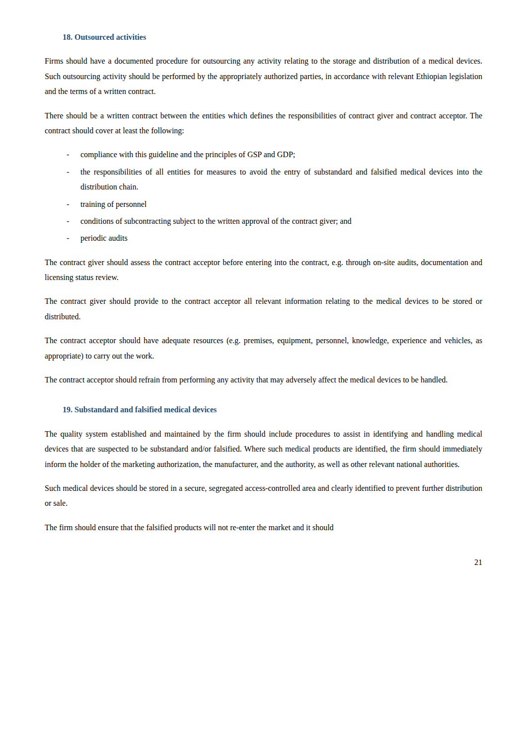18. Outsourced activities
Firms should have a documented procedure for outsourcing any activity relating to the storage and distribution of a medical devices. Such outsourcing activity should be performed by the appropriately authorized parties, in accordance with relevant Ethiopian legislation and the terms of a written contract.
There should be a written contract between the entities which defines the responsibilities of contract giver and contract acceptor. The contract should cover at least the following:
compliance with this guideline and the principles of GSP and GDP;
the responsibilities of all entities for measures to avoid the entry of substandard and falsified medical devices into the distribution chain.
training of personnel
conditions of subcontracting subject to the written approval of the contract giver; and
periodic audits
The contract giver should assess the contract acceptor before entering into the contract, e.g. through on-site audits, documentation and licensing status review.
The contract giver should provide to the contract acceptor all relevant information relating to the medical devices to be stored or distributed.
The contract acceptor should have adequate resources (e.g. premises, equipment, personnel, knowledge, experience and vehicles, as appropriate) to carry out the work.
The contract acceptor should refrain from performing any activity that may adversely affect the medical devices to be handled.
19. Substandard and falsified medical devices
The quality system established and maintained by the firm should include procedures to assist in identifying and handling medical devices that are suspected to be substandard and/or falsified. Where such medical products are identified, the firm should immediately inform the holder of the marketing authorization, the manufacturer, and the authority, as well as other relevant national authorities.
Such medical devices should be stored in a secure, segregated access-controlled area and clearly identified to prevent further distribution or sale.
The firm should ensure that the falsified products will not re-enter the market and it should
21